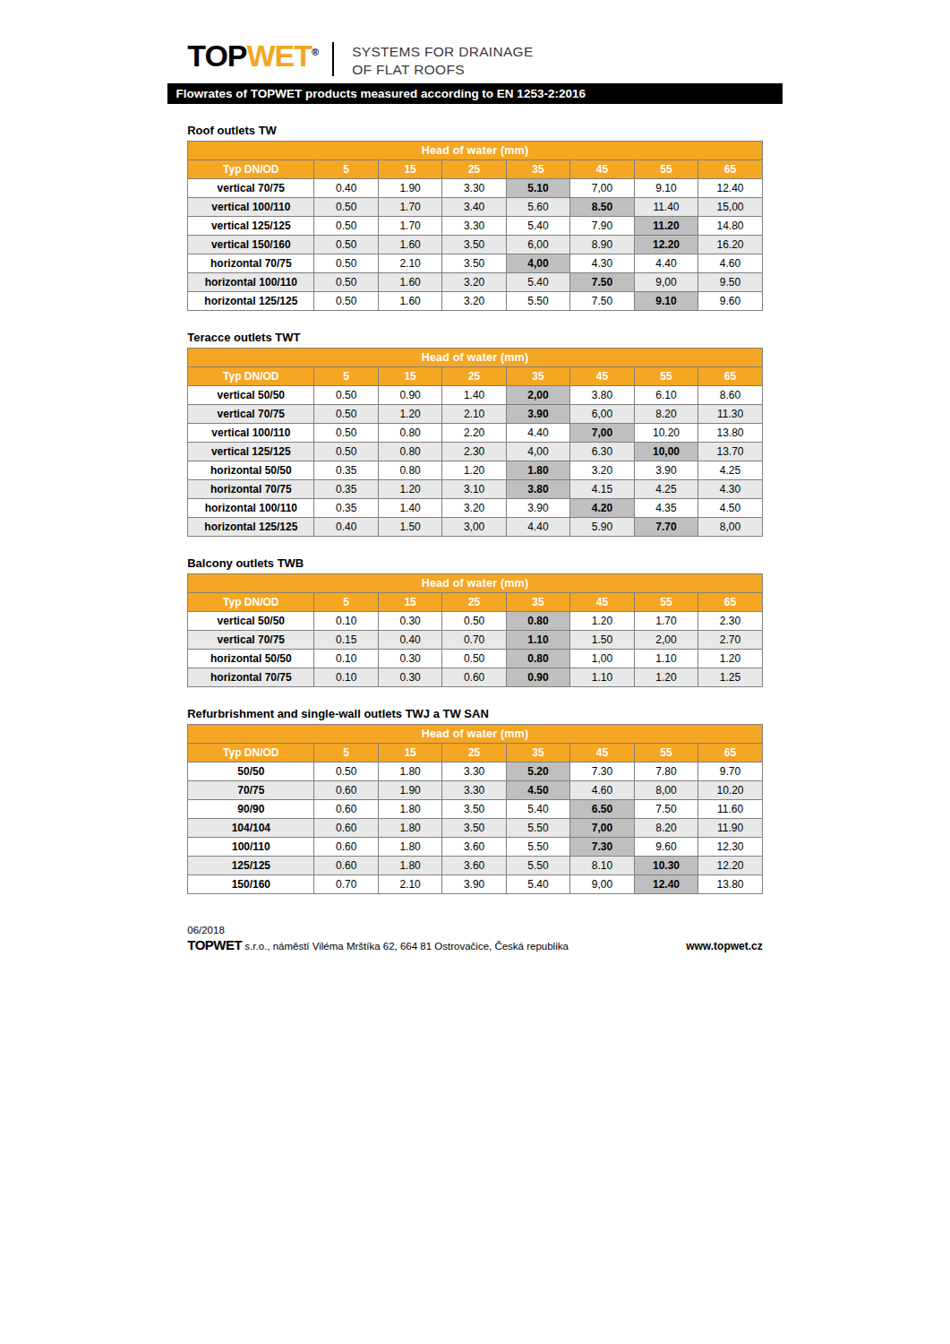TOP WET®
SYSTEMS FOR DRAINAGE
OF FLAT ROOFS
Flowrates of TOPWET products measured according to EN 1253-2:2016
Roof outlets TW
| Head of water (mm) |
| --- |
| Typ DN/OD | 5 | 15 | 25 | 35 | 45 | 55 | 65 |
| vertical 70/75 | 0.40 | 1.90 | 3.30 | 5.10 | 7,00 | 9.10 | 12.40 |
| vertical 100/110 | 0.50 | 1.70 | 3.40 | 5.60 | 8.50 | 11.40 | 15,00 |
| vertical 125/125 | 0.50 | 1.70 | 3.30 | 5.40 | 7.90 | 11.20 | 14.80 |
| vertical 150/160 | 0.50 | 1.60 | 3.50 | 6,00 | 8.90 | 12.20 | 16.20 |
| horizontal 70/75 | 0.50 | 2.10 | 3.50 | 4,00 | 4.30 | 4.40 | 4.60 |
| horizontal 100/110 | 0.50 | 1.60 | 3.20 | 5.40 | 7.50 | 9,00 | 9.50 |
| horizontal 125/125 | 0.50 | 1.60 | 3.20 | 5.50 | 7.50 | 9.10 | 9.60 |
Teracce outlets TWT
| Head of water (mm) |
| --- |
| Typ DN/OD | 5 | 15 | 25 | 35 | 45 | 55 | 65 |
| vertical 50/50 | 0.50 | 0.90 | 1.40 | 2,00 | 3.80 | 6.10 | 8.60 |
| vertical 70/75 | 0.50 | 1.20 | 2.10 | 3.90 | 6,00 | 8.20 | 11.30 |
| vertical 100/110 | 0.50 | 0.80 | 2.20 | 4.40 | 7,00 | 10.20 | 13.80 |
| vertical 125/125 | 0.50 | 0.80 | 2.30 | 4,00 | 6.30 | 10,00 | 13.70 |
| horizontal 50/50 | 0.35 | 0.80 | 1.20 | 1.80 | 3.20 | 3.90 | 4.25 |
| horizontal 70/75 | 0.35 | 1.20 | 3.10 | 3.80 | 4.15 | 4.25 | 4.30 |
| horizontal 100/110 | 0.35 | 1.40 | 3.20 | 3.90 | 4.20 | 4.35 | 4.50 |
| horizontal 125/125 | 0.40 | 1.50 | 3,00 | 4.40 | 5.90 | 7.70 | 8,00 |
Balcony outlets TWB
| Head of water (mm) |
| --- |
| Typ DN/OD | 5 | 15 | 25 | 35 | 45 | 55 | 65 |
| vertical 50/50 | 0.10 | 0.30 | 0.50 | 0.80 | 1.20 | 1.70 | 2.30 |
| vertical 70/75 | 0.15 | 0.40 | 0.70 | 1.10 | 1.50 | 2,00 | 2.70 |
| horizontal 50/50 | 0.10 | 0.30 | 0.50 | 0.80 | 1,00 | 1.10 | 1.20 |
| horizontal 70/75 | 0.10 | 0.30 | 0.60 | 0.90 | 1.10 | 1.20 | 1.25 |
Refurbrishment and single-wall outlets TWJ a TW SAN
| Head of water (mm) |
| --- |
| Typ DN/OD | 5 | 15 | 25 | 35 | 45 | 55 | 65 |
| 50/50 | 0.50 | 1.80 | 3.30 | 5.20 | 7.30 | 7.80 | 9.70 |
| 70/75 | 0.60 | 1.90 | 3.30 | 4.50 | 4.60 | 8,00 | 10.20 |
| 90/90 | 0.60 | 1.80 | 3.50 | 5.40 | 6.50 | 7.50 | 11.60 |
| 104/104 | 0.60 | 1.80 | 3.50 | 5.50 | 7,00 | 8.20 | 11.90 |
| 100/110 | 0.60 | 1.80 | 3.60 | 5.50 | 7.30 | 9.60 | 12.30 |
| 125/125 | 0.60 | 1.80 | 3.60 | 5.50 | 8.10 | 10.30 | 12.20 |
| 150/160 | 0.70 | 2.10 | 3.90 | 5.40 | 9,00 | 12.40 | 13.80 |
06/2018
TOPWET s.r.o., náměstí Viléma Mrštíka 62, 664 81 Ostrovačice, Česká republika
www.topwet.cz